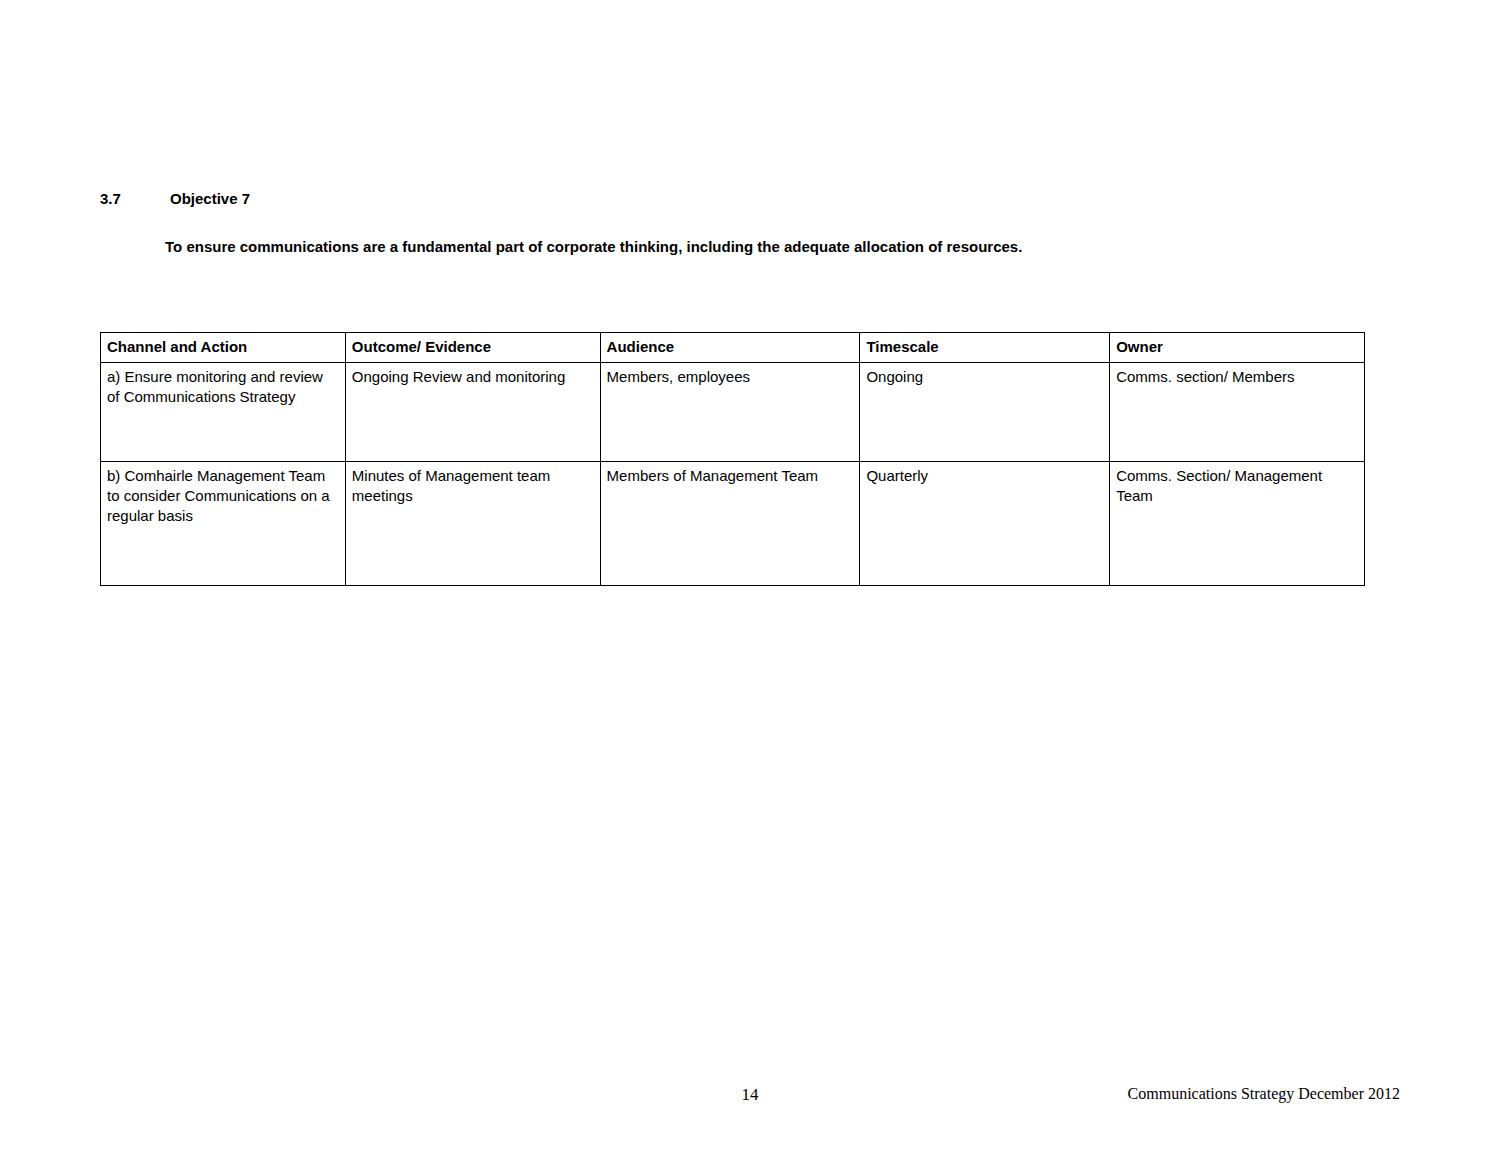3.7 Objective 7
To ensure communications are a fundamental part of corporate thinking, including the adequate allocation of resources.
| Channel and Action | Outcome/ Evidence | Audience | Timescale | Owner |
| --- | --- | --- | --- | --- |
| a) Ensure monitoring and review of Communications Strategy | Ongoing Review and monitoring | Members, employees | Ongoing | Comms. section/ Members |
| b) Comhairle Management Team to consider Communications on a regular basis | Minutes of Management team meetings | Members of Management Team | Quarterly | Comms. Section/ Management Team |
14
Communications Strategy December 2012